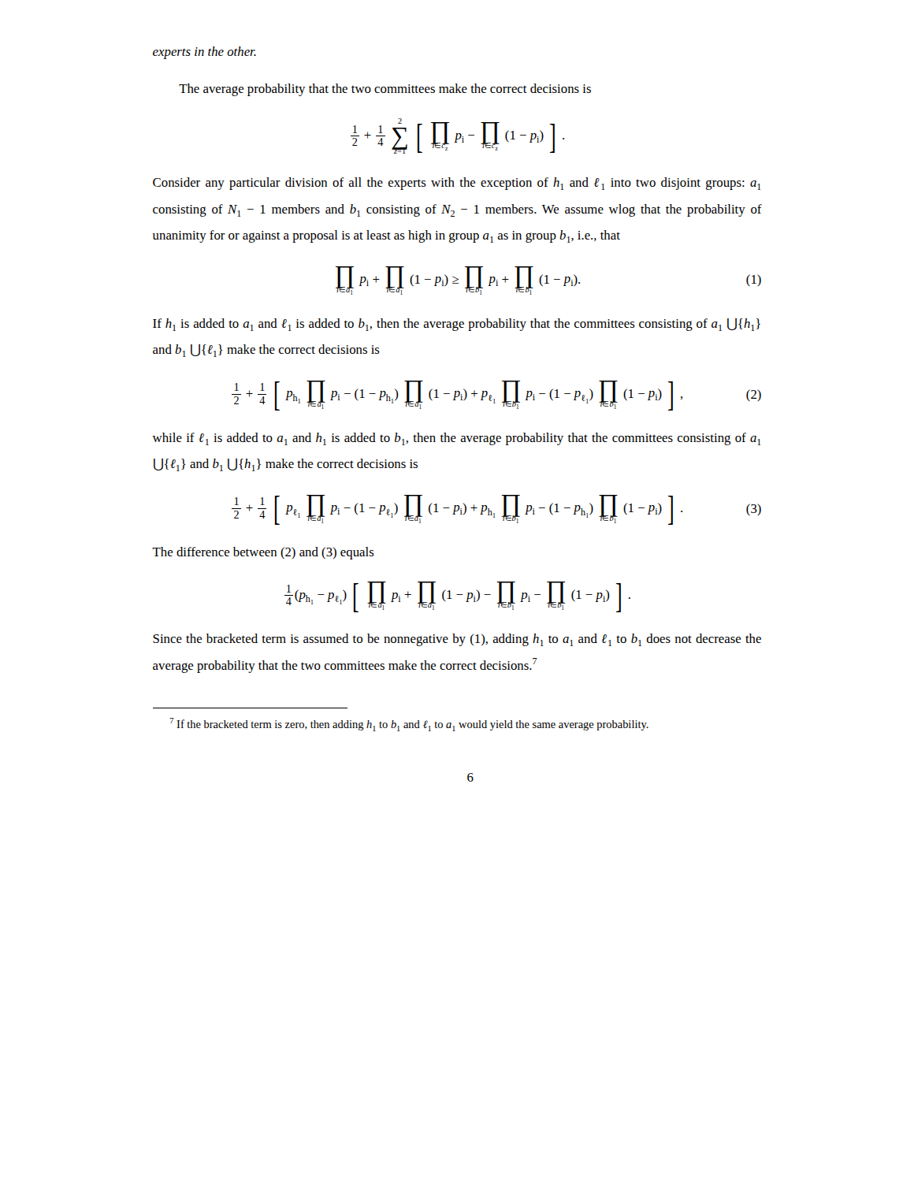experts in the other.
The average probability that the two committees make the correct decisions is
12 + 14 2∑z=1 [ ∏i∈cz pi − ∏i∈cz (1 − pi) ] .
Consider any particular division of all the experts with the exception of h1 and ℓ1 into two disjoint groups: a1 consisting of N1 − 1 members and b1 consisting of N2 − 1 members. We assume wlog that the probability of unanimity for or against a proposal is at least as high in group a1 as in group b1, i.e., that
∏i∈a1 pi + ∏i∈a1 (1 − pi) ≥ ∏i∈b1 pi + ∏i∈b1 (1 − pi). (1)
If h1 is added to a1 and ℓ1 is added to b1, then the average probability that the committees consisting of a1 ⋃{h1} and b1 ⋃{ℓ1} make the correct decisions is
12 + 14 [ ph1 ∏i∈a1 pi − (1 − ph1) ∏i∈a1 (1 − pi) + pℓ1 ∏i∈b1 pi − (1 − pℓ1) ∏i∈b1 (1 − pi) ] , (2)
while if ℓ1 is added to a1 and h1 is added to b1, then the average probability that the committees consisting of a1 ⋃{ℓ1} and b1 ⋃{h1} make the correct decisions is
12 + 14 [ pℓ1 ∏i∈a1 pi − (1 − pℓ1) ∏i∈a1 (1 − pi) + ph1 ∏i∈b1 pi − (1 − ph1) ∏i∈b1 (1 − pi) ] . (3)
The difference between (2) and (3) equals
14(ph1 − pℓ1) [ ∏i∈a1 pi + ∏i∈a1 (1 − pi) − ∏i∈b1 pi − ∏i∈b1 (1 − pi) ] .
Since the bracketed term is assumed to be nonnegative by (1), adding h1 to a1 and ℓ1 to b1 does not decrease the average probability that the two committees make the correct decisions.7
7 If the bracketed term is zero, then adding h1 to b1 and ℓ1 to a1 would yield the same average probability.
6